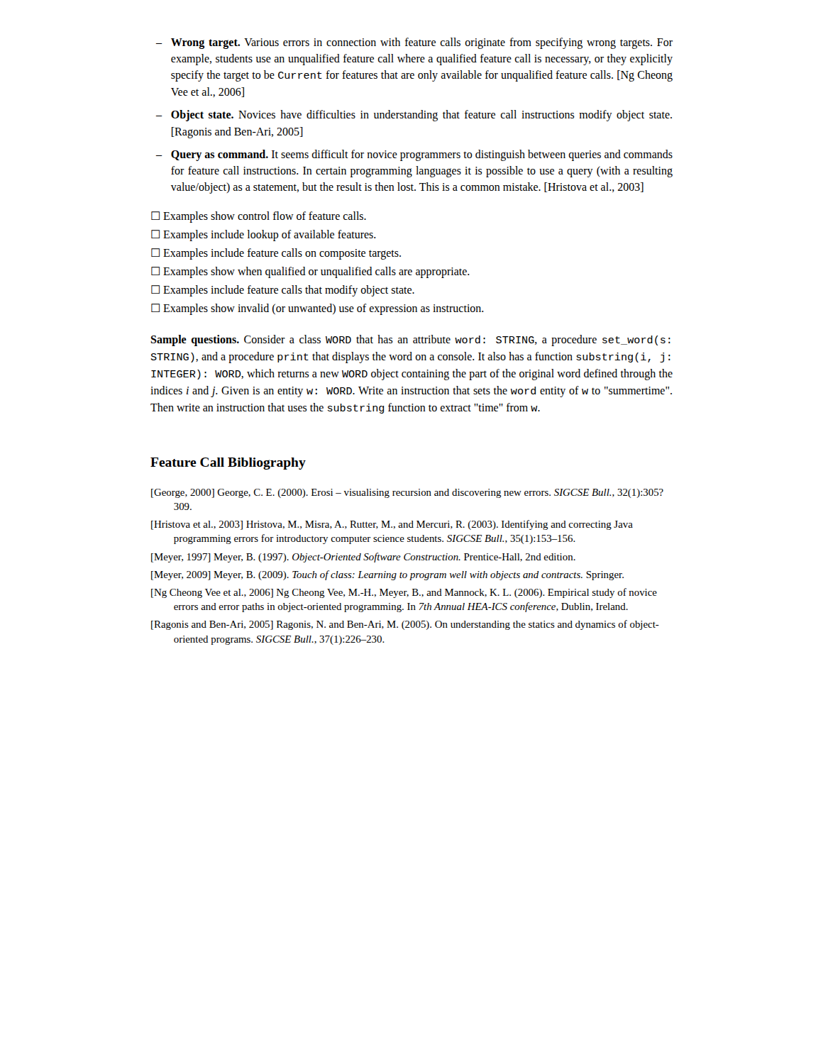Wrong target. Various errors in connection with feature calls originate from specifying wrong targets. For example, students use an unqualified feature call where a qualified feature call is necessary, or they explicitly specify the target to be Current for features that are only available for unqualified feature calls. [Ng Cheong Vee et al., 2006]
Object state. Novices have difficulties in understanding that feature call instructions modify object state. [Ragonis and Ben-Ari, 2005]
Query as command. It seems difficult for novice programmers to distinguish between queries and commands for feature call instructions. In certain programming languages it is possible to use a query (with a resulting value/object) as a statement, but the result is then lost. This is a common mistake. [Hristova et al., 2003]
Examples show control flow of feature calls.
Examples include lookup of available features.
Examples include feature calls on composite targets.
Examples show when qualified or unqualified calls are appropriate.
Examples include feature calls that modify object state.
Examples show invalid (or unwanted) use of expression as instruction.
Sample questions. Consider a class WORD that has an attribute word: STRING, a procedure set_word(s: STRING), and a procedure print that displays the word on a console. It also has a function substring(i, j: INTEGER): WORD, which returns a new WORD object containing the part of the original word defined through the indices i and j. Given is an entity w: WORD. Write an instruction that sets the word entity of w to "summertime". Then write an instruction that uses the substring function to extract "time" from w.
Feature Call Bibliography
[George, 2000] George, C. E. (2000). Erosi – visualising recursion and discovering new errors. SIGCSE Bull., 32(1):305?309.
[Hristova et al., 2003] Hristova, M., Misra, A., Rutter, M., and Mercuri, R. (2003). Identifying and correcting Java programming errors for introductory computer science students. SIGCSE Bull., 35(1):153–156.
[Meyer, 1997] Meyer, B. (1997). Object-Oriented Software Construction. Prentice-Hall, 2nd edition.
[Meyer, 2009] Meyer, B. (2009). Touch of class: Learning to program well with objects and contracts. Springer.
[Ng Cheong Vee et al., 2006] Ng Cheong Vee, M.-H., Meyer, B., and Mannock, K. L. (2006). Empirical study of novice errors and error paths in object-oriented programming. In 7th Annual HEA-ICS conference, Dublin, Ireland.
[Ragonis and Ben-Ari, 2005] Ragonis, N. and Ben-Ari, M. (2005). On understanding the statics and dynamics of object-oriented programs. SIGCSE Bull., 37(1):226–230.